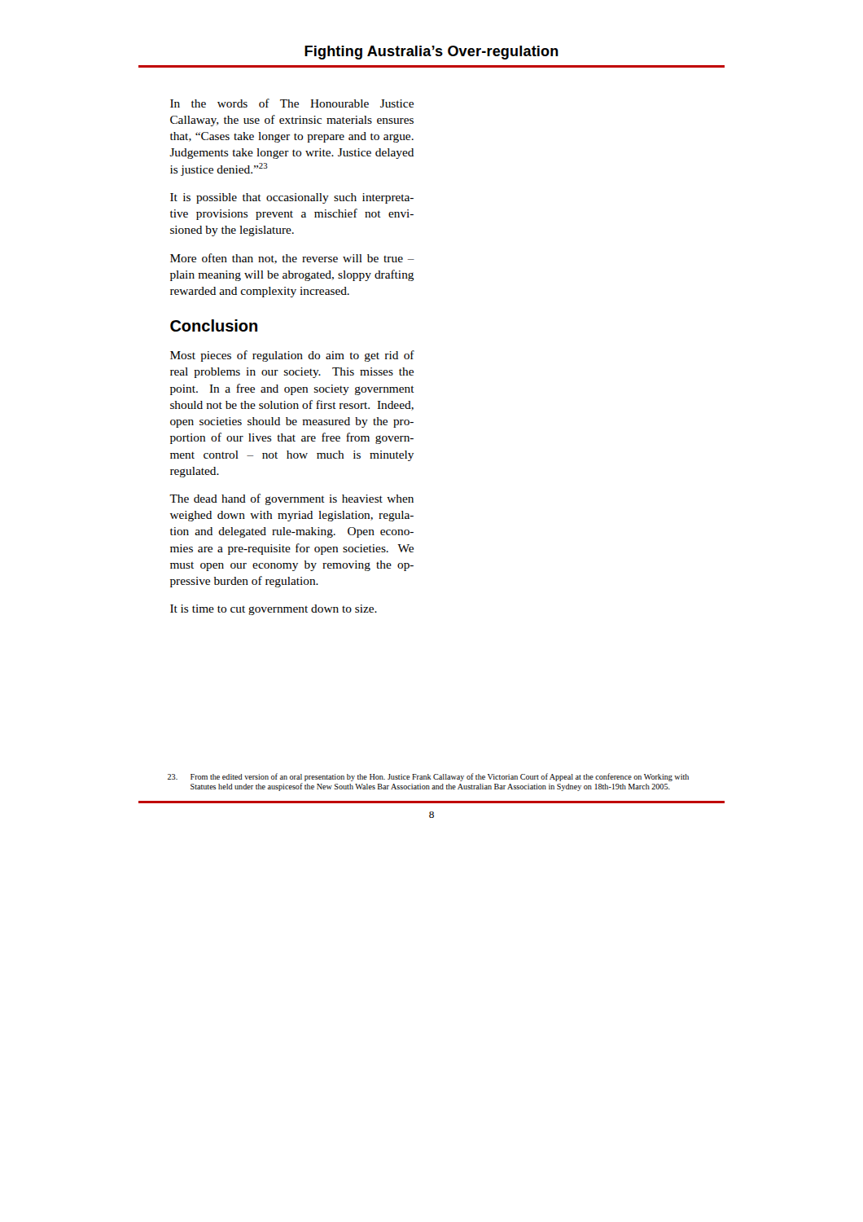Fighting Australia’s Over-regulation
In the words of The Honourable Justice Callaway, the use of extrinsic materials ensures that, “Cases take longer to prepare and to argue. Judgements take longer to write. Justice delayed is justice denied.”23
It is possible that occasionally such interpretative provisions prevent a mischief not envisioned by the legislature.
More often than not, the reverse will be true – plain meaning will be abrogated, sloppy drafting rewarded and complexity increased.
Conclusion
Most pieces of regulation do aim to get rid of real problems in our society. This misses the point. In a free and open society government should not be the solution of first resort. Indeed, open societies should be measured by the proportion of our lives that are free from government control – not how much is minutely regulated.
The dead hand of government is heaviest when weighed down with myriad legislation, regulation and delegated rule-making. Open economies are a pre-requisite for open societies. We must open our economy by removing the oppressive burden of regulation.
It is time to cut government down to size.
23.
From the edited version of an oral presentation by the Hon. Justice Frank Callaway of the Victorian Court of Appeal at the conference on Working with Statutes held under the auspicesof the New South Wales Bar Association and the Australian Bar Association in Sydney on 18th-19th March 2005.
8